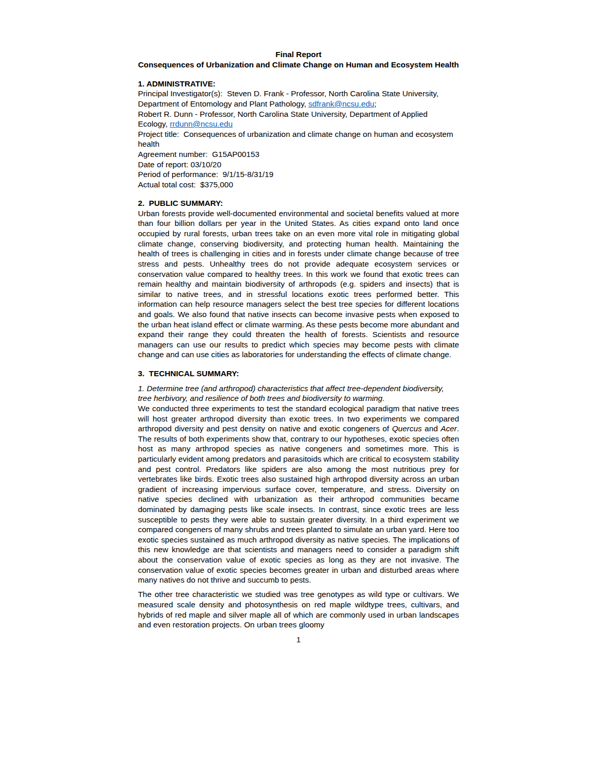Final Report Consequences of Urbanization and Climate Change on Human and Ecosystem Health
1. ADMINISTRATIVE:
Principal Investigator(s): Steven D. Frank - Professor, North Carolina State University, Department of Entomology and Plant Pathology, sdfrank@ncsu.edu;
Robert R. Dunn - Professor, North Carolina State University, Department of Applied Ecology, rrdunn@ncsu.edu
Project title: Consequences of urbanization and climate change on human and ecosystem health
Agreement number: G15AP00153
Date of report: 03/10/20
Period of performance: 9/1/15-8/31/19
Actual total cost: $375,000
2. PUBLIC SUMMARY:
Urban forests provide well-documented environmental and societal benefits valued at more than four billion dollars per year in the United States. As cities expand onto land once occupied by rural forests, urban trees take on an even more vital role in mitigating global climate change, conserving biodiversity, and protecting human health. Maintaining the health of trees is challenging in cities and in forests under climate change because of tree stress and pests. Unhealthy trees do not provide adequate ecosystem services or conservation value compared to healthy trees. In this work we found that exotic trees can remain healthy and maintain biodiversity of arthropods (e.g. spiders and insects) that is similar to native trees, and in stressful locations exotic trees performed better. This information can help resource managers select the best tree species for different locations and goals. We also found that native insects can become invasive pests when exposed to the urban heat island effect or climate warming. As these pests become more abundant and expand their range they could threaten the health of forests. Scientists and resource managers can use our results to predict which species may become pests with climate change and can use cities as laboratories for understanding the effects of climate change.
3. TECHNICAL SUMMARY:
1. Determine tree (and arthropod) characteristics that affect tree-dependent biodiversity, tree herbivory, and resilience of both trees and biodiversity to warming.
We conducted three experiments to test the standard ecological paradigm that native trees will host greater arthropod diversity than exotic trees. In two experiments we compared arthropod diversity and pest density on native and exotic congeners of Quercus and Acer. The results of both experiments show that, contrary to our hypotheses, exotic species often host as many arthropod species as native congeners and sometimes more. This is particularly evident among predators and parasitoids which are critical to ecosystem stability and pest control. Predators like spiders are also among the most nutritious prey for vertebrates like birds. Exotic trees also sustained high arthropod diversity across an urban gradient of increasing impervious surface cover, temperature, and stress. Diversity on native species declined with urbanization as their arthropod communities became dominated by damaging pests like scale insects. In contrast, since exotic trees are less susceptible to pests they were able to sustain greater diversity. In a third experiment we compared congeners of many shrubs and trees planted to simulate an urban yard. Here too exotic species sustained as much arthropod diversity as native species. The implications of this new knowledge are that scientists and managers need to consider a paradigm shift about the conservation value of exotic species as long as they are not invasive. The conservation value of exotic species becomes greater in urban and disturbed areas where many natives do not thrive and succumb to pests.
The other tree characteristic we studied was tree genotypes as wild type or cultivars. We measured scale density and photosynthesis on red maple wildtype trees, cultivars, and hybrids of red maple and silver maple all of which are commonly used in urban landscapes and even restoration projects. On urban trees gloomy
1